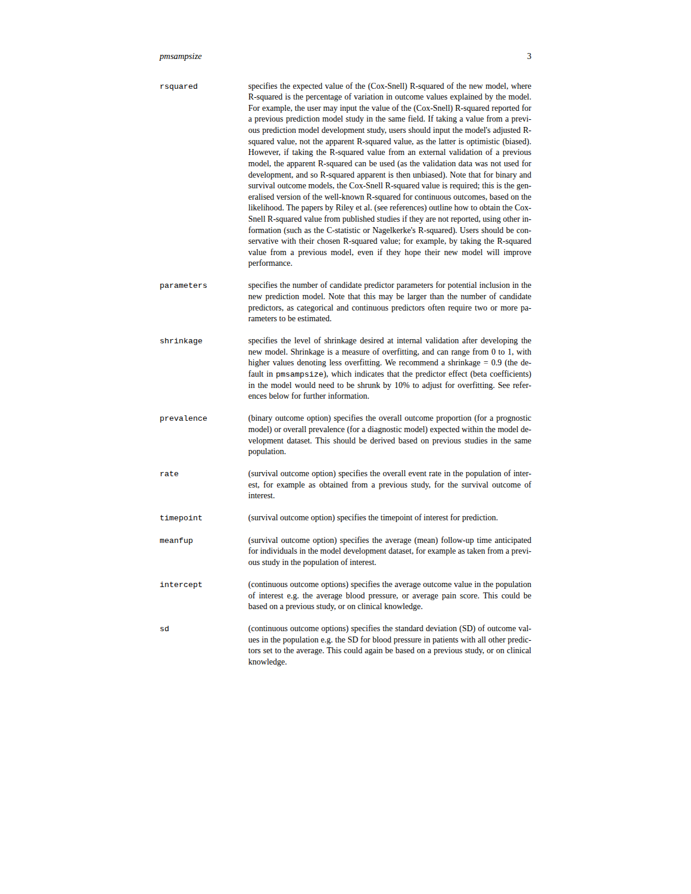pmsampsize 3
rsquared
specifies the expected value of the (Cox-Snell) R-squared of the new model, where R-squared is the percentage of variation in outcome values explained by the model. For example, the user may input the value of the (Cox-Snell) R-squared reported for a previous prediction model study in the same field. If taking a value from a previous prediction model development study, users should input the model's adjusted R-squared value, not the apparent R-squared value, as the latter is optimistic (biased). However, if taking the R-squared value from an external validation of a previous model, the apparent R-squared can be used (as the validation data was not used for development, and so R-squared apparent is then unbiased). Note that for binary and survival outcome models, the Cox-Snell R-squared value is required; this is the generalised version of the well-known R-squared for continuous outcomes, based on the likelihood. The papers by Riley et al. (see references) outline how to obtain the Cox-Snell R-squared value from published studies if they are not reported, using other information (such as the C-statistic or Nagelkerke's R-squared). Users should be conservative with their chosen R-squared value; for example, by taking the R-squared value from a previous model, even if they hope their new model will improve performance.
parameters
specifies the number of candidate predictor parameters for potential inclusion in the new prediction model. Note that this may be larger than the number of candidate predictors, as categorical and continuous predictors often require two or more parameters to be estimated.
shrinkage
specifies the level of shrinkage desired at internal validation after developing the new model. Shrinkage is a measure of overfitting, and can range from 0 to 1, with higher values denoting less overfitting. We recommend a shrinkage = 0.9 (the default in pmsampsize), which indicates that the predictor effect (beta coefficients) in the model would need to be shrunk by 10% to adjust for overfitting. See references below for further information.
prevalence
(binary outcome option) specifies the overall outcome proportion (for a prognostic model) or overall prevalence (for a diagnostic model) expected within the model development dataset. This should be derived based on previous studies in the same population.
rate
(survival outcome option) specifies the overall event rate in the population of interest, for example as obtained from a previous study, for the survival outcome of interest.
timepoint
(survival outcome option) specifies the timepoint of interest for prediction.
meanfup
(survival outcome option) specifies the average (mean) follow-up time anticipated for individuals in the model development dataset, for example as taken from a previous study in the population of interest.
intercept
(continuous outcome options) specifies the average outcome value in the population of interest e.g. the average blood pressure, or average pain score. This could be based on a previous study, or on clinical knowledge.
sd
(continuous outcome options) specifies the standard deviation (SD) of outcome values in the population e.g. the SD for blood pressure in patients with all other predictors set to the average. This could again be based on a previous study, or on clinical knowledge.